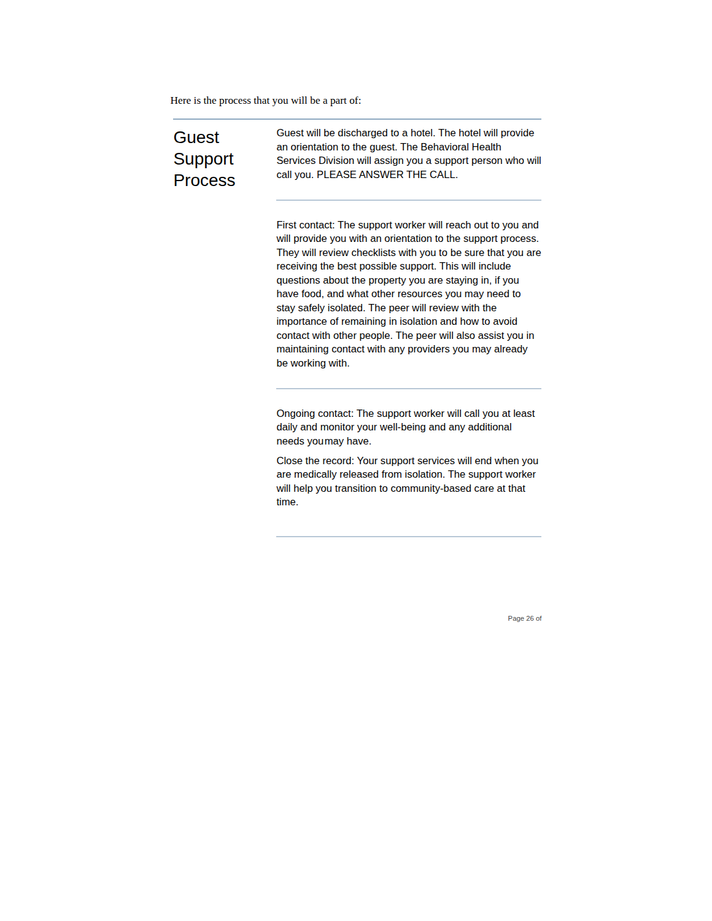Here is the process that you will be a part of:
Guest
Support
Process
Guest will be discharged to a hotel. The hotel will provide an orientation to the guest. The Behavioral Health Services Division will assign you a support person who will call you. PLEASE ANSWER THE CALL.
First contact: The support worker will reach out to you and will provide you with an orientation to the support process. They will review checklists with you to be sure that you are receiving the best possible support. This will include questions about the property you are staying in, if you have food, and what other resources you may need to stay safely isolated. The peer will review with the importance of remaining in isolation and how to avoid contact with other people. The peer will also assist you in maintaining contact with any providers you may already be working with.
Ongoing contact: The support worker will call you at least daily and monitor your well-being and any additional needs you may have.
Close the record: Your support services will end when you are medically released from isolation. The support worker will help you transition to community-based care at that time.
Page 26 of